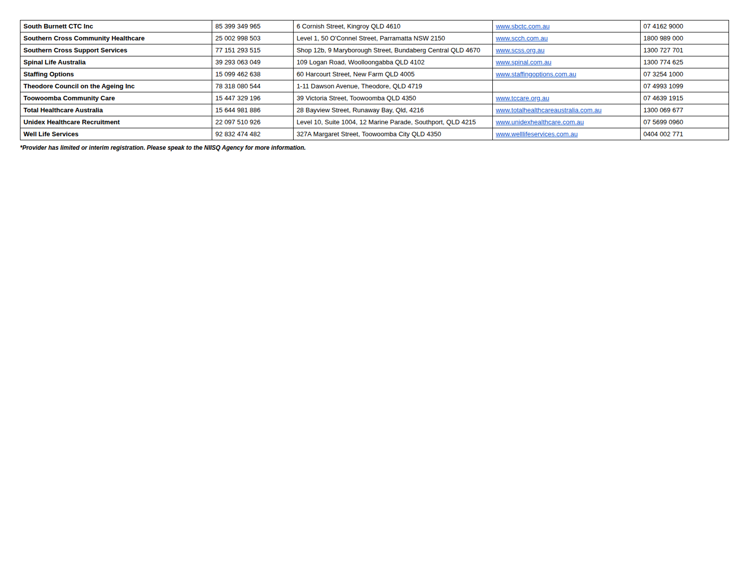| South Burnett CTC Inc | 85 399 349 965 | 6 Cornish Street, Kingroy QLD 4610 | www.sbctc.com.au | 07 4162 9000 |
| Southern Cross Community Healthcare | 25 002 998 503 | Level 1, 50 O'Connel Street, Parramatta NSW 2150 | www.scch.com.au | 1800 989 000 |
| Southern Cross Support Services | 77 151 293 515 | Shop 12b, 9 Maryborough Street, Bundaberg Central QLD 4670 | www.scss.org.au | 1300 727 701 |
| Spinal Life Australia | 39 293 063 049 | 109 Logan Road, Woolloongabba QLD 4102 | www.spinal.com.au | 1300 774 625 |
| Staffing Options | 15 099 462 638 | 60 Harcourt Street, New Farm QLD 4005 | www.staffingoptions.com.au | 07 3254 1000 |
| Theodore Council on the Ageing Inc | 78 318 080 544 | 1-11 Dawson Avenue, Theodore, QLD 4719 | | 07 4993 1099 |
| Toowoomba Community Care | 15 447 329 196 | 39 Victoria Street, Toowoomba QLD 4350 | www.tccare.org.au | 07 4639 1915 |
| Total Healthcare Australia | 15 644 981 886 | 28 Bayview Street, Runaway Bay, Qld, 4216 | www.totalhealthcareaustralia.com.au | 1300 069 677 |
| Unidex Healthcare Recruitment | 22 097 510 926 | Level 10, Suite 1004, 12 Marine Parade, Southport, QLD 4215 | www.unidexhealthcare.com.au | 07 5699 0960 |
| Well Life Services | 92 832 474 482 | 327A Margaret Street, Toowoomba City QLD 4350 | www.welllifeservices.com.au | 0404 002 771 |
*Provider has limited or interim registration. Please speak to the NIISQ Agency for more information.